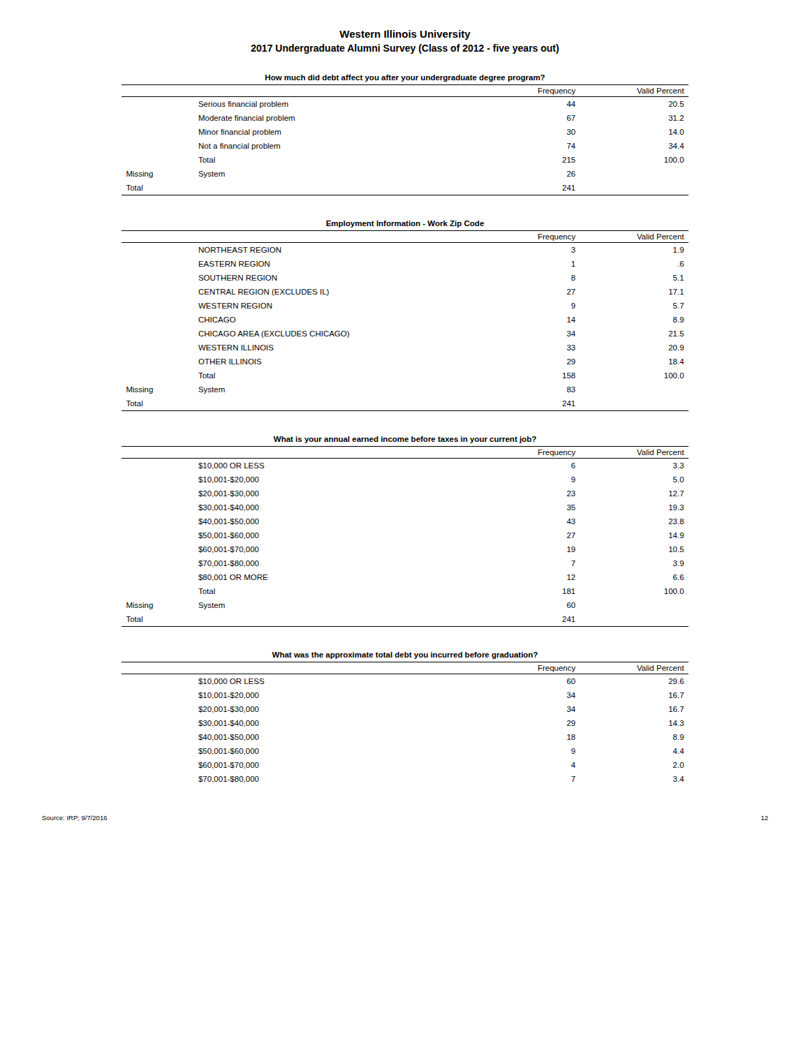Western Illinois University
2017 Undergraduate Alumni Survey (Class of 2012 - five years out)
How much did debt affect you after your undergraduate degree program?
| | | Frequency | Valid Percent |
| --- | --- | --- | --- |
| | Serious financial problem | 44 | 20.5 |
| | Moderate financial problem | 67 | 31.2 |
| | Minor financial problem | 30 | 14.0 |
| | Not a financial problem | 74 | 34.4 |
| | Total | 215 | 100.0 |
| Missing | System | 26 | |
| Total | | 241 | |
Employment Information - Work Zip Code
| | | Frequency | Valid Percent |
| --- | --- | --- | --- |
| | NORTHEAST REGION | 3 | 1.9 |
| | EASTERN REGION | 1 | .6 |
| | SOUTHERN REGION | 8 | 5.1 |
| | CENTRAL REGION (EXCLUDES IL) | 27 | 17.1 |
| | WESTERN REGION | 9 | 5.7 |
| | CHICAGO | 14 | 8.9 |
| | CHICAGO AREA (EXCLUDES CHICAGO) | 34 | 21.5 |
| | WESTERN ILLINOIS | 33 | 20.9 |
| | OTHER ILLINOIS | 29 | 18.4 |
| | Total | 158 | 100.0 |
| Missing | System | 83 | |
| Total | | 241 | |
What is your annual earned income before taxes in your current job?
| | | Frequency | Valid Percent |
| --- | --- | --- | --- |
| | $10,000 OR LESS | 6 | 3.3 |
| | $10,001-$20,000 | 9 | 5.0 |
| | $20,001-$30,000 | 23 | 12.7 |
| | $30,001-$40,000 | 35 | 19.3 |
| | $40,001-$50,000 | 43 | 23.8 |
| | $50,001-$60,000 | 27 | 14.9 |
| | $60,001-$70,000 | 19 | 10.5 |
| | $70,001-$80,000 | 7 | 3.9 |
| | $80,001 OR MORE | 12 | 6.6 |
| | Total | 181 | 100.0 |
| Missing | System | 60 | |
| Total | | 241 | |
What was the approximate total debt you incurred before graduation?
| | | Frequency | Valid Percent |
| --- | --- | --- | --- |
| | $10,000 OR LESS | 60 | 29.6 |
| | $10,001-$20,000 | 34 | 16.7 |
| | $20,001-$30,000 | 34 | 16.7 |
| | $30,001-$40,000 | 29 | 14.3 |
| | $40,001-$50,000 | 18 | 8.9 |
| | $50,001-$60,000 | 9 | 4.4 |
| | $60,001-$70,000 | 4 | 2.0 |
| | $70,001-$80,000 | 7 | 3.4 |
Source: IRP; 9/7/2016 12